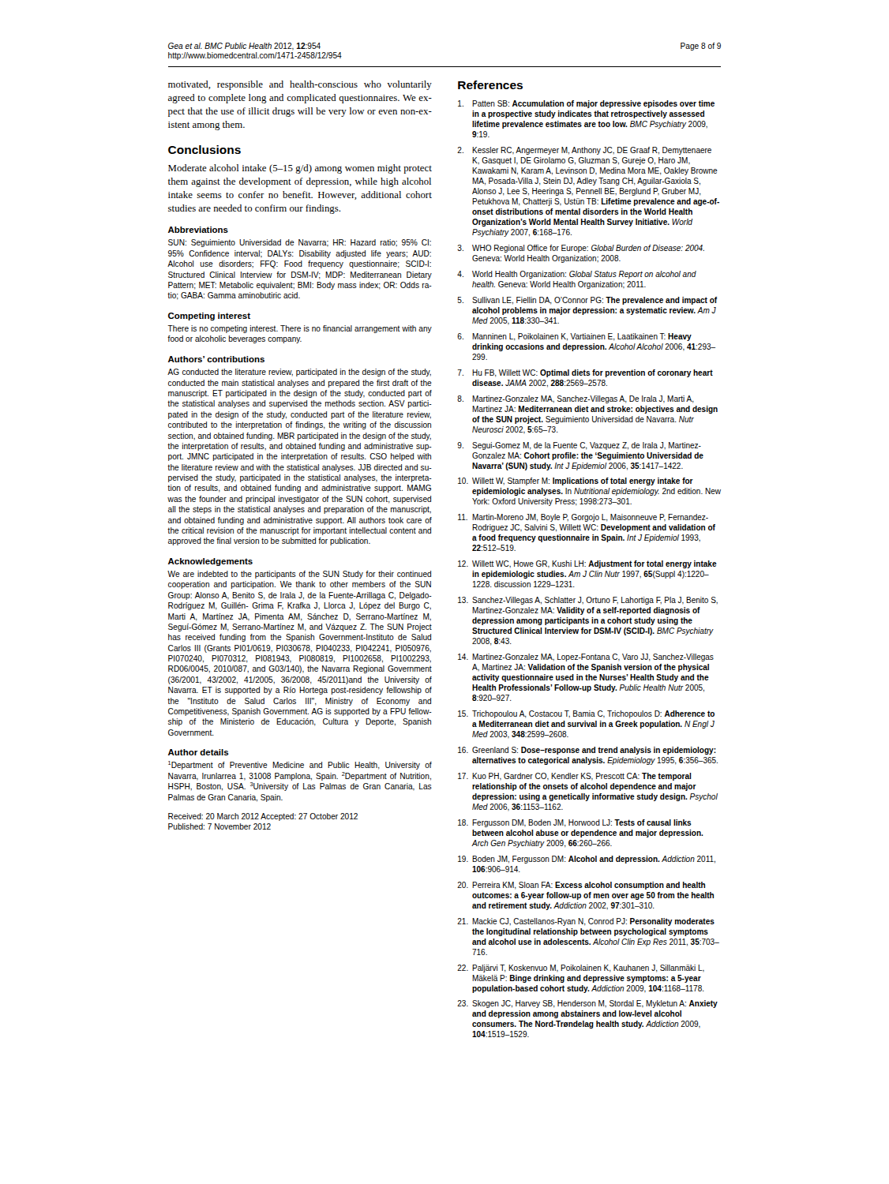Gea et al. BMC Public Health 2012, 12:954
http://www.biomedcentral.com/1471-2458/12/954
Page 8 of 9
motivated, responsible and health-conscious who voluntarily agreed to complete long and complicated questionnaires. We expect that the use of illicit drugs will be very low or even non-existent among them.
Conclusions
Moderate alcohol intake (5–15 g/d) among women might protect them against the development of depression, while high alcohol intake seems to confer no benefit. However, additional cohort studies are needed to confirm our findings.
Abbreviations
SUN: Seguimiento Universidad de Navarra; HR: Hazard ratio; 95% CI: 95% Confidence interval; DALYs: Disability adjusted life years; AUD: Alcohol use disorders; FFQ: Food frequency questionnaire; SCID-I: Structured Clinical Interview for DSM-IV; MDP: Mediterranean Dietary Pattern; MET: Metabolic equivalent; BMI: Body mass index; OR: Odds ratio; GABA: Gamma aminobutiric acid.
Competing interest
There is no competing interest. There is no financial arrangement with any food or alcoholic beverages company.
Authors’ contributions
AG conducted the literature review, participated in the design of the study, conducted the main statistical analyses and prepared the first draft of the manuscript. ET participated in the design of the study, conducted part of the statistical analyses and supervised the methods section. ASV participated in the design of the study, conducted part of the literature review, contributed to the interpretation of findings, the writing of the discussion section, and obtained funding. MBR participated in the design of the study, the interpretation of results, and obtained funding and administrative support. JMNC participated in the interpretation of results. CSO helped with the literature review and with the statistical analyses. JJB directed and supervised the study, participated in the statistical analyses, the interpretation of results, and obtained funding and administrative support. MAMG was the founder and principal investigator of the SUN cohort, supervised all the steps in the statistical analyses and preparation of the manuscript, and obtained funding and administrative support. All authors took care of the critical revision of the manuscript for important intellectual content and approved the final version to be submitted for publication.
Acknowledgements
We are indebted to the participants of the SUN Study for their continued cooperation and participation. We thank to other members of the SUN Group: Alonso A, Benito S, de Irala J, de la Fuente-Arrillaga C, Delgado-Rodríguez M, Guillén- Grima F, Krafka J, Llorca J, López del Burgo C, Marti A, Martínez JA, Pimenta AM, Sánchez D, Serrano-Martínez M, Seguí-Gómez M, Serrano-Martínez M, and Vázquez Z. The SUN Project has received funding from the Spanish Government-Instituto de Salud Carlos III (Grants PI01/0619, PI030678, PI040233, PI042241, PI050976, PI070240, PI070312, PI081943, PI080819, PI1002658, PI1002293, RD06/0045, 2010/087, and G03/140), the Navarra Regional Government (36/2001, 43/2002, 41/2005, 36/2008, 45/2011)and the University of Navarra. ET is supported by a Río Hortega post-residency fellowship of the "Instituto de Salud Carlos III", Ministry of Economy and Competitiveness, Spanish Government. AG is supported by a FPU fellowship of the Ministerio de Educación, Cultura y Deporte, Spanish Government.
Author details
1Department of Preventive Medicine and Public Health, University of Navarra, Irunlarrea 1, 31008 Pamplona, Spain. 2Department of Nutrition, HSPH, Boston, USA. 3University of Las Palmas de Gran Canaria, Las Palmas de Gran Canaria, Spain.
Received: 20 March 2012 Accepted: 27 October 2012
Published: 7 November 2012
References
Patten SB: Accumulation of major depressive episodes over time in a prospective study indicates that retrospectively assessed lifetime prevalence estimates are too low. BMC Psychiatry 2009, 9:19.
Kessler RC, Angermeyer M, Anthony JC, DE Graaf R, Demyttenaere K, Gasquet I, DE Girolamo G, Gluzman S, Gureje O, Haro JM, Kawakami N, Karam A, Levinson D, Medina Mora ME, Oakley Browne MA, Posada-Villa J, Stein DJ, Adley Tsang CH, Aguilar-Gaxiola S, Alonso J, Lee S, Heeringa S, Pennell BE, Berglund P, Gruber MJ, Petukhova M, Chatterji S, Ustün TB: Lifetime prevalence and age-of-onset distributions of mental disorders in the World Health Organization’s World Mental Health Survey Initiative. World Psychiatry 2007, 6:168–176.
WHO Regional Office for Europe: Global Burden of Disease: 2004. Geneva: World Health Organization; 2008.
World Health Organization: Global Status Report on alcohol and health. Geneva: World Health Organization; 2011.
Sullivan LE, Fiellin DA, O’Connor PG: The prevalence and impact of alcohol problems in major depression: a systematic review. Am J Med 2005, 118:330–341.
Manninen L, Poikolainen K, Vartiainen E, Laatikainen T: Heavy drinking occasions and depression. Alcohol Alcohol 2006, 41:293–299.
Hu FB, Willett WC: Optimal diets for prevention of coronary heart disease. JAMA 2002, 288:2569–2578.
Martinez-Gonzalez MA, Sanchez-Villegas A, De Irala J, Marti A, Martinez JA: Mediterranean diet and stroke: objectives and design of the SUN project. Seguimiento Universidad de Navarra. Nutr Neurosci 2002, 5:65–73.
Segui-Gomez M, de la Fuente C, Vazquez Z, de Irala J, Martinez-Gonzalez MA: Cohort profile: the ‘Seguimiento Universidad de Navarra’ (SUN) study. Int J Epidemiol 2006, 35:1417–1422.
Willett W, Stampfer M: Implications of total energy intake for epidemiologic analyses. In Nutritional epidemiology. 2nd edition. New York: Oxford University Press; 1998:273–301.
Martin-Moreno JM, Boyle P, Gorgojo L, Maisonneuve P, Fernandez-Rodriguez JC, Salvini S, Willett WC: Development and validation of a food frequency questionnaire in Spain. Int J Epidemiol 1993, 22:512–519.
Willett WC, Howe GR, Kushi LH: Adjustment for total energy intake in epidemiologic studies. Am J Clin Nutr 1997, 65(Suppl 4):1220–1228. discussion 1229–1231.
Sanchez-Villegas A, Schlatter J, Ortuno F, Lahortiga F, Pla J, Benito S, Martinez-Gonzalez MA: Validity of a self-reported diagnosis of depression among participants in a cohort study using the Structured Clinical Interview for DSM-IV (SCID-I). BMC Psychiatry 2008, 8:43.
Martinez-Gonzalez MA, Lopez-Fontana C, Varo JJ, Sanchez-Villegas A, Martinez JA: Validation of the Spanish version of the physical activity questionnaire used in the Nurses’ Health Study and the Health Professionals’ Follow-up Study. Public Health Nutr 2005, 8:920–927.
Trichopoulou A, Costacou T, Bamia C, Trichopoulos D: Adherence to a Mediterranean diet and survival in a Greek population. N Engl J Med 2003, 348:2599–2608.
Greenland S: Dose–response and trend analysis in epidemiology: alternatives to categorical analysis. Epidemiology 1995, 6:356–365.
Kuo PH, Gardner CO, Kendler KS, Prescott CA: The temporal relationship of the onsets of alcohol dependence and major depression: using a genetically informative study design. Psychol Med 2006, 36:1153–1162.
Fergusson DM, Boden JM, Horwood LJ: Tests of causal links between alcohol abuse or dependence and major depression. Arch Gen Psychiatry 2009, 66:260–266.
Boden JM, Fergusson DM: Alcohol and depression. Addiction 2011, 106:906–914.
Perreira KM, Sloan FA: Excess alcohol consumption and health outcomes: a 6-year follow-up of men over age 50 from the health and retirement study. Addiction 2002, 97:301–310.
Mackie CJ, Castellanos-Ryan N, Conrod PJ: Personality moderates the longitudinal relationship between psychological symptoms and alcohol use in adolescents. Alcohol Clin Exp Res 2011, 35:703–716.
Paljärvi T, Koskenvuo M, Poikolainen K, Kauhanen J, Sillanmäki L, Mäkelä P: Binge drinking and depressive symptoms: a 5-year population-based cohort study. Addiction 2009, 104:1168–1178.
Skogen JC, Harvey SB, Henderson M, Stordal E, Mykletun A: Anxiety and depression among abstainers and low-level alcohol consumers. The Nord-Trøndelag health study. Addiction 2009, 104:1519–1529.